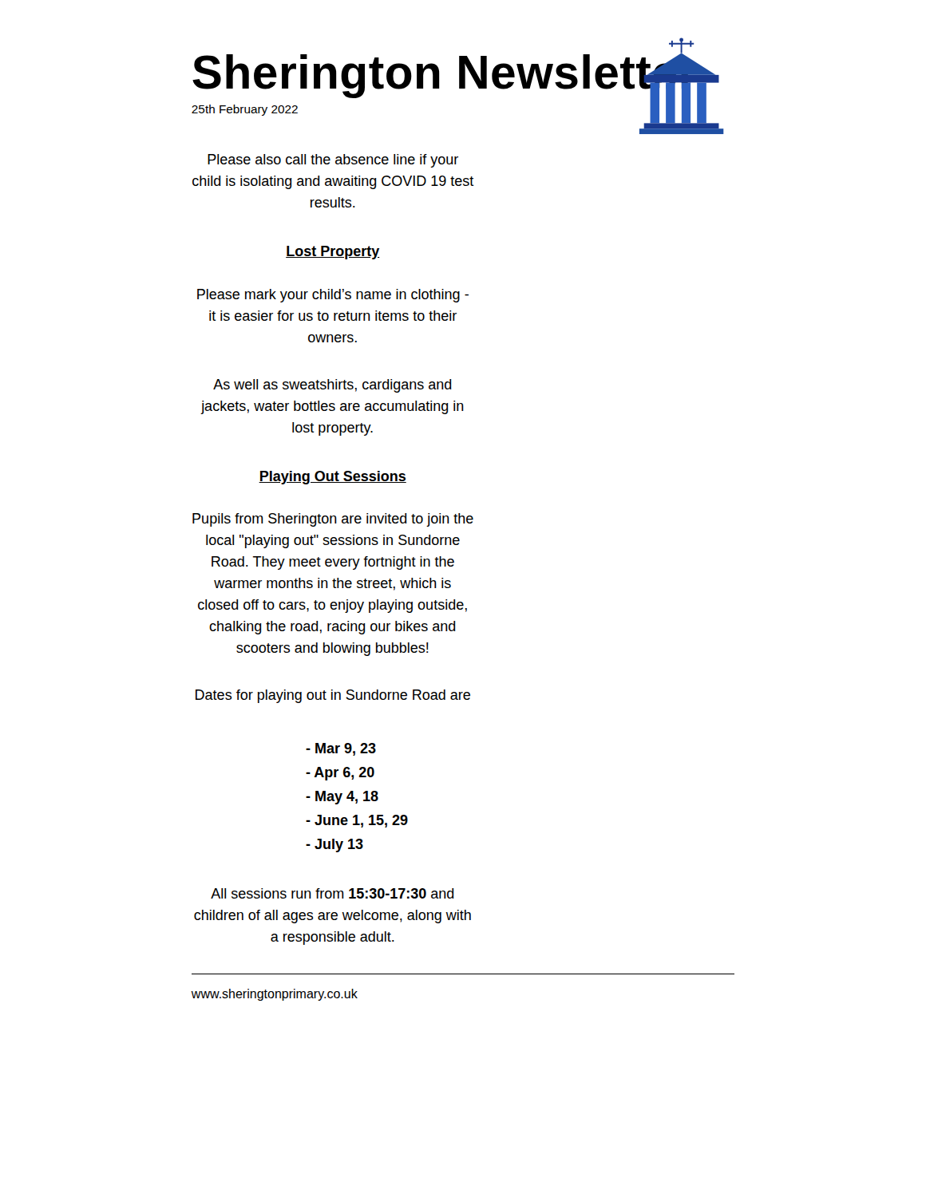Sherington Newsletter
25th February 2022
Please also call the absence line if your child is isolating and awaiting COVID 19 test results.
Lost Property
Please mark your child’s name in clothing - it is easier for us to return items to their owners.
As well as sweatshirts, cardigans and jackets, water bottles are accumulating in lost property.
Playing Out Sessions
Pupils from Sherington are invited to join the local "playing out" sessions in Sundorne Road. They meet every fortnight in the warmer months in the street, which is closed off to cars, to enjoy playing outside, chalking the road, racing our bikes and scooters and blowing bubbles!
Dates for playing out in Sundorne Road are
Mar 9, 23
Apr 6, 20
May 4, 18
June 1, 15, 29
July 13
All sessions run from 15:30-17:30 and children of all ages are welcome, along with a responsible adult.
www.sheringtonprimary.co.uk